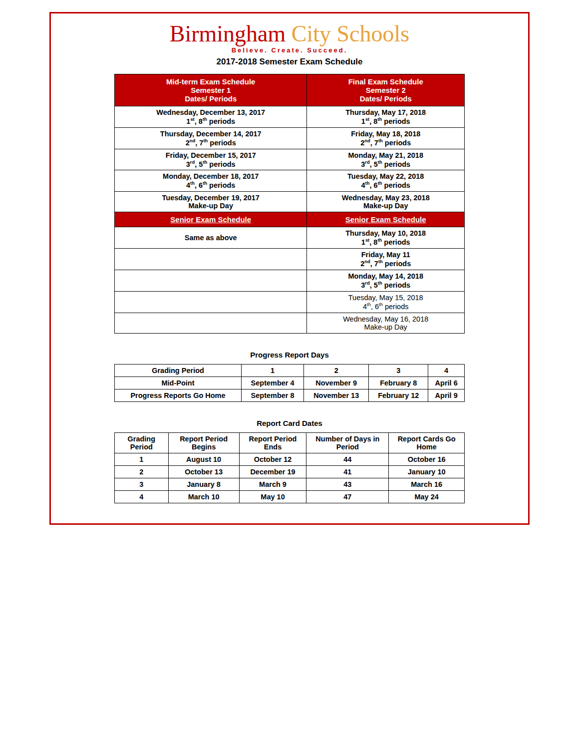Birmingham City Schools
Believe. Create. Succeed.
2017-2018 Semester Exam Schedule
| Mid-term Exam Schedule Semester 1 Dates/ Periods | Final Exam Schedule Semester 2 Dates/ Periods |
| --- | --- |
| Wednesday, December 13, 2017 1 st , 8 th periods | Thursday, May 17, 2018 1 st , 8 th periods |
| Thursday, December 14, 2017 2 nd , 7 th periods | Friday, May 18, 2018 2 nd , 7 th periods |
| Friday, December 15, 2017 3 rd , 5 th periods | Monday, May 21, 2018 3 rd , 5 th periods |
| Monday, December 18, 2017 4 th , 6 th periods | Tuesday, May 22, 2018 4 th , 6 th periods |
| Tuesday, December 19, 2017 Make-up Day | Wednesday, May 23, 2018 Make-up Day |
| Senior Exam Schedule | Senior Exam Schedule |
| Same as above | Thursday, May 10, 2018 1 st , 8 th periods |
| | Friday, May 11 2 nd , 7 th periods |
| | Monday, May 14, 2018 3 rd , 5 th periods |
| | Tuesday, May 15, 2018 4 th , 6 th periods |
| | Wednesday, May 16, 2018 Make-up Day |
Progress Report Days
| Grading Period | 1 | 2 | 3 | 4 |
| Mid-Point | September 4 | November 9 | February 8 | April 6 |
| Progress Reports Go Home | September 8 | November 13 | February 12 | April 9 |
Report Card Dates
| Grading Period | Report Period Begins | Report Period Ends | Number of Days in Period | Report Cards Go Home |
| --- | --- | --- | --- | --- |
| 1 | August 10 | October 12 | 44 | October 16 |
| 2 | October 13 | December 19 | 41 | January 10 |
| 3 | January 8 | March 9 | 43 | March 16 |
| 4 | March 10 | May 10 | 47 | May 24 |